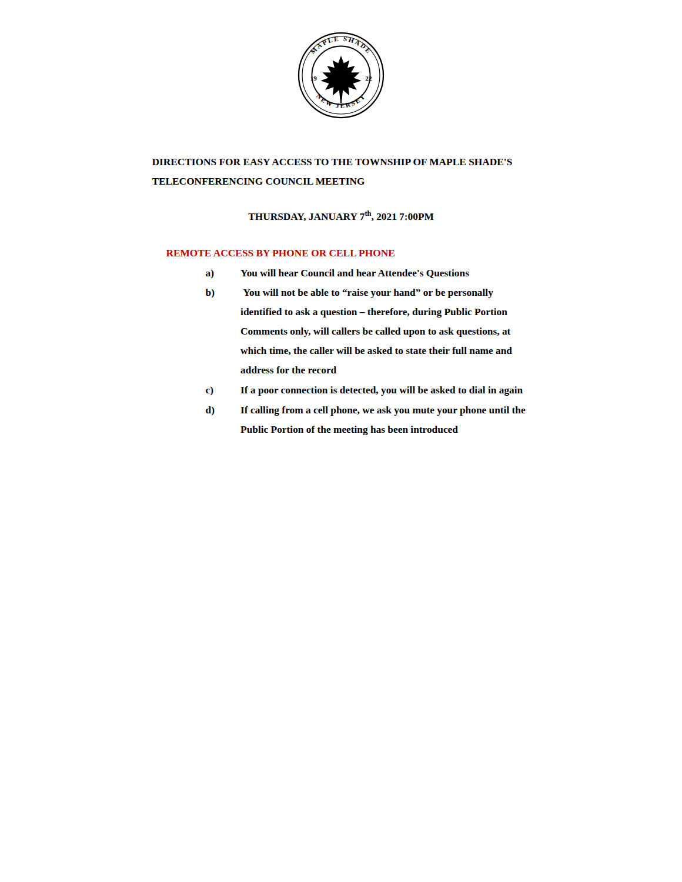MAPLE SHADE NEW JERSEY 19 22
Directions for easy access to the Township of Maple Shade's Teleconferencing Council Meeting
THURSDAY, JANUARY 7th, 2021 7:00PM
Remote Access by Phone or Cell Phone
a) You will hear Council and hear Attendee's Questions
b) You will not be able to “raise your hand” or be personally identified to ask a question – therefore, during Public Portion Comments only, will callers be called upon to ask questions, at which time, the caller will be asked to state their full name and address for the record
c) If a poor connection is detected, you will be asked to dial in again
d) If calling from a cell phone, we ask you mute your phone until the Public Portion of the meeting has been introduced